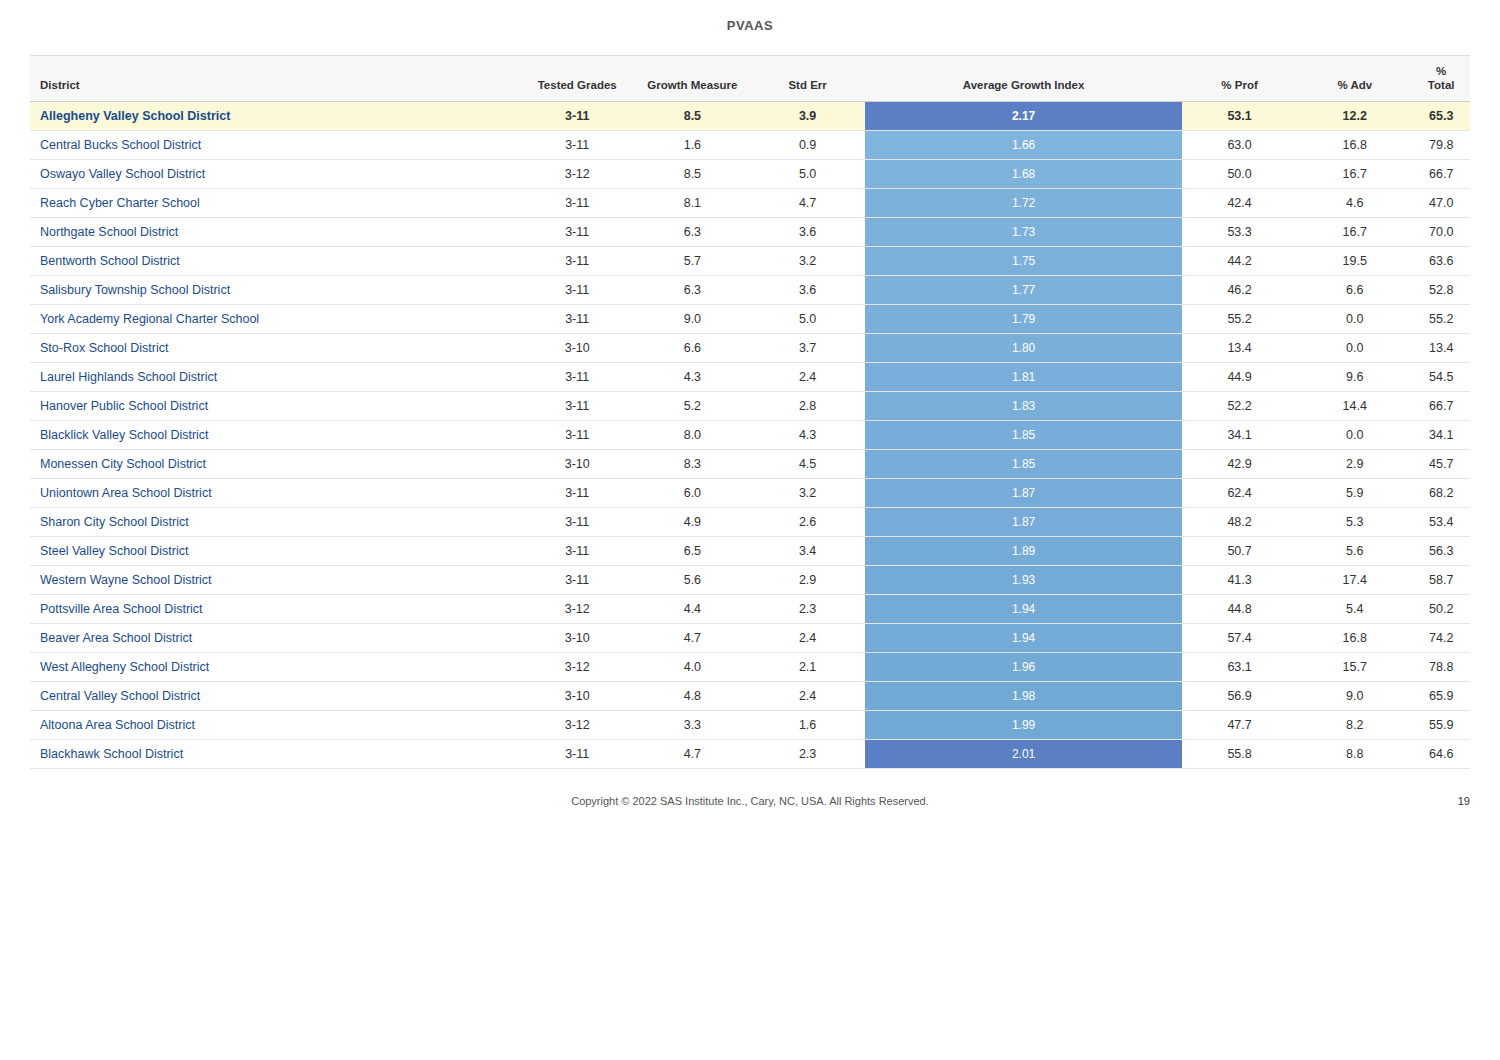PVAAS
| District | Tested Grades | Growth Measure | Std Err | Average Growth Index | % Prof | % Adv | % Total |
| --- | --- | --- | --- | --- | --- | --- | --- |
| Allegheny Valley School District | 3-11 | 8.5 | 3.9 | 2.17 | 53.1 | 12.2 | 65.3 |
| Central Bucks School District | 3-11 | 1.6 | 0.9 | 1.66 | 63.0 | 16.8 | 79.8 |
| Oswayo Valley School District | 3-12 | 8.5 | 5.0 | 1.68 | 50.0 | 16.7 | 66.7 |
| Reach Cyber Charter School | 3-11 | 8.1 | 4.7 | 1.72 | 42.4 | 4.6 | 47.0 |
| Northgate School District | 3-11 | 6.3 | 3.6 | 1.73 | 53.3 | 16.7 | 70.0 |
| Bentworth School District | 3-11 | 5.7 | 3.2 | 1.75 | 44.2 | 19.5 | 63.6 |
| Salisbury Township School District | 3-11 | 6.3 | 3.6 | 1.77 | 46.2 | 6.6 | 52.8 |
| York Academy Regional Charter School | 3-11 | 9.0 | 5.0 | 1.79 | 55.2 | 0.0 | 55.2 |
| Sto-Rox School District | 3-10 | 6.6 | 3.7 | 1.80 | 13.4 | 0.0 | 13.4 |
| Laurel Highlands School District | 3-11 | 4.3 | 2.4 | 1.81 | 44.9 | 9.6 | 54.5 |
| Hanover Public School District | 3-11 | 5.2 | 2.8 | 1.83 | 52.2 | 14.4 | 66.7 |
| Blacklick Valley School District | 3-11 | 8.0 | 4.3 | 1.85 | 34.1 | 0.0 | 34.1 |
| Monessen City School District | 3-10 | 8.3 | 4.5 | 1.85 | 42.9 | 2.9 | 45.7 |
| Uniontown Area School District | 3-11 | 6.0 | 3.2 | 1.87 | 62.4 | 5.9 | 68.2 |
| Sharon City School District | 3-11 | 4.9 | 2.6 | 1.87 | 48.2 | 5.3 | 53.4 |
| Steel Valley School District | 3-11 | 6.5 | 3.4 | 1.89 | 50.7 | 5.6 | 56.3 |
| Western Wayne School District | 3-11 | 5.6 | 2.9 | 1.93 | 41.3 | 17.4 | 58.7 |
| Pottsville Area School District | 3-12 | 4.4 | 2.3 | 1.94 | 44.8 | 5.4 | 50.2 |
| Beaver Area School District | 3-10 | 4.7 | 2.4 | 1.94 | 57.4 | 16.8 | 74.2 |
| West Allegheny School District | 3-12 | 4.0 | 2.1 | 1.96 | 63.1 | 15.7 | 78.8 |
| Central Valley School District | 3-10 | 4.8 | 2.4 | 1.98 | 56.9 | 9.0 | 65.9 |
| Altoona Area School District | 3-12 | 3.3 | 1.6 | 1.99 | 47.7 | 8.2 | 55.9 |
| Blackhawk School District | 3-11 | 4.7 | 2.3 | 2.01 | 55.8 | 8.8 | 64.6 |
Copyright © 2022 SAS Institute Inc., Cary, NC, USA. All Rights Reserved. 19